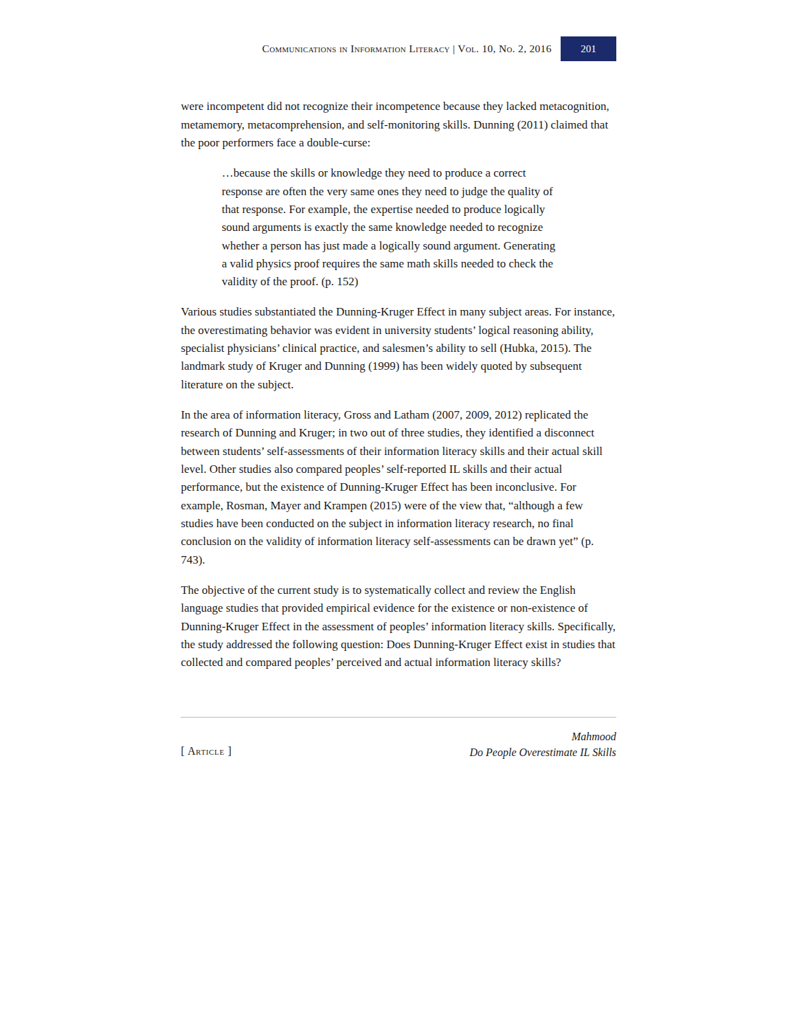Communications in Information Literacy | Vol. 10, No. 2, 2016
201
were incompetent did not recognize their incompetence because they lacked metacognition, metamemory, metacomprehension, and self-monitoring skills. Dunning (2011) claimed that the poor performers face a double-curse:
…because the skills or knowledge they need to produce a correct response are often the very same ones they need to judge the quality of that response. For example, the expertise needed to produce logically sound arguments is exactly the same knowledge needed to recognize whether a person has just made a logically sound argument. Generating a valid physics proof requires the same math skills needed to check the validity of the proof. (p. 152)
Various studies substantiated the Dunning-Kruger Effect in many subject areas. For instance, the overestimating behavior was evident in university students’ logical reasoning ability, specialist physicians’ clinical practice, and salesmen’s ability to sell (Hubka, 2015). The landmark study of Kruger and Dunning (1999) has been widely quoted by subsequent literature on the subject.
In the area of information literacy, Gross and Latham (2007, 2009, 2012) replicated the research of Dunning and Kruger; in two out of three studies, they identified a disconnect between students’ self-assessments of their information literacy skills and their actual skill level. Other studies also compared peoples’ self-reported IL skills and their actual performance, but the existence of Dunning-Kruger Effect has been inconclusive. For example, Rosman, Mayer and Krampen (2015) were of the view that, “although a few studies have been conducted on the subject in information literacy research, no final conclusion on the validity of information literacy self-assessments can be drawn yet” (p. 743).
The objective of the current study is to systematically collect and review the English language studies that provided empirical evidence for the existence or non-existence of Dunning-Kruger Effect in the assessment of peoples’ information literacy skills. Specifically, the study addressed the following question: Does Dunning-Kruger Effect exist in studies that collected and compared peoples’ perceived and actual information literacy skills?
[ Article ]
Mahmood
Do People Overestimate IL Skills